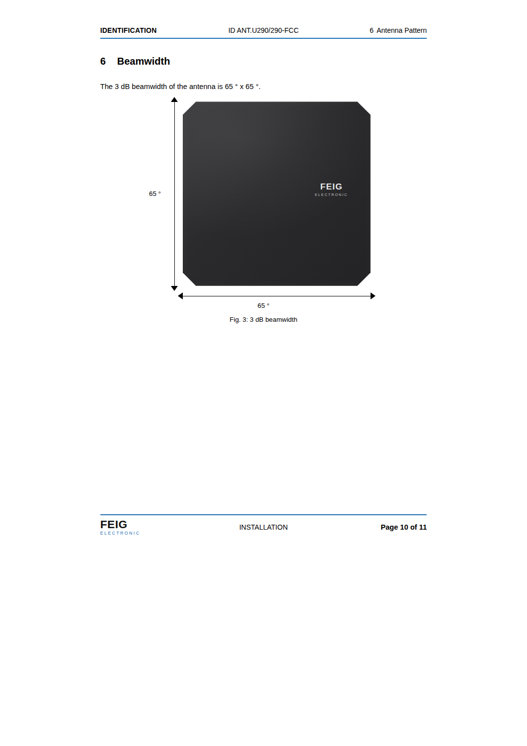| IDENTIFICATION | ID ANT.U290/290-FCC | 6 Antenna Pattern |
6 Beamwidth
The 3 dB beamwidth of the antenna is 65 ° x 65 °.
FEIG
ELECTRONIC
65 °
65 °
Fig. 3: 3 dB beamwidth
| FEIG ELECTRONIC | INSTALLATION | Page 10 of 11 |